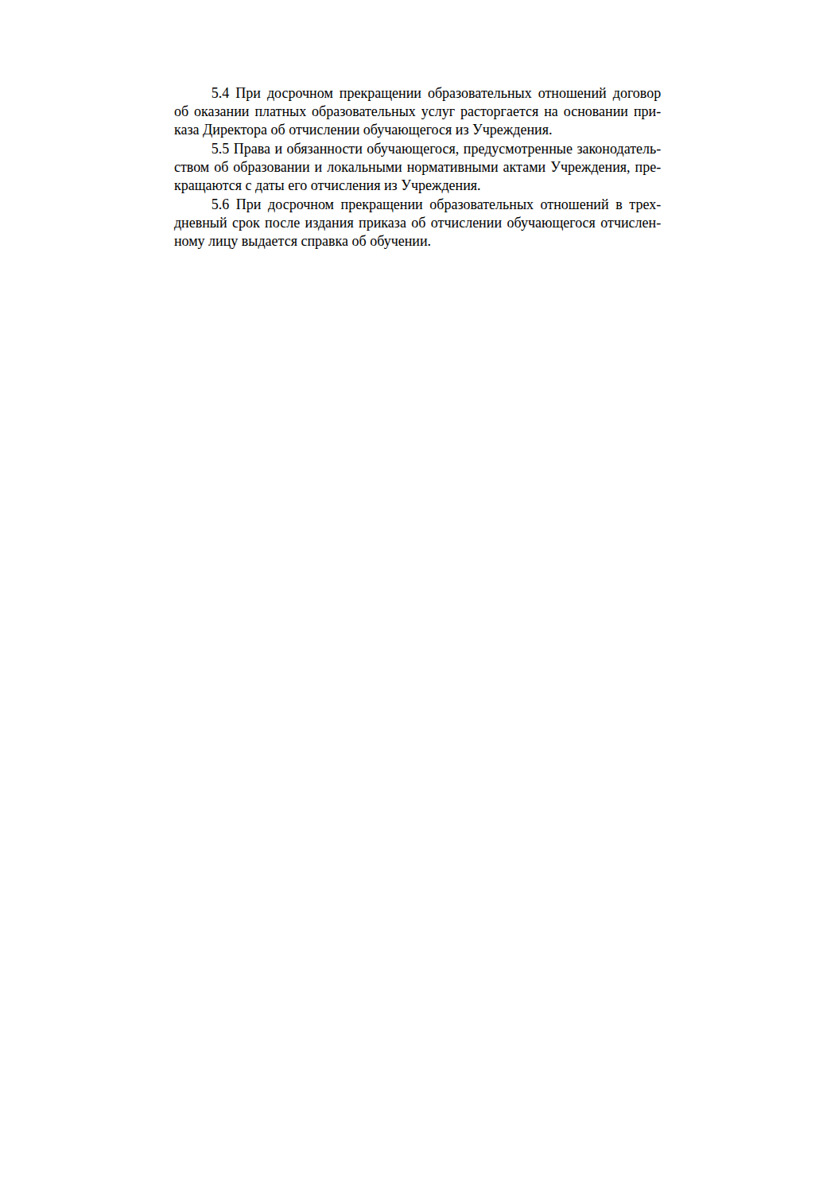5.4 При досрочном прекращении образовательных отношений договор об оказании платных образовательных услуг расторгается на основании приказа Директора об отчислении обучающегося из Учреждения.
5.5 Права и обязанности обучающегося, предусмотренные законодательством об образовании и локальными нормативными актами Учреждения, прекращаются с даты его отчисления из Учреждения.
5.6 При досрочном прекращении образовательных отношений в трехдневный срок после издания приказа об отчислении обучающегося отчисленному лицу выдается справка об обучении.